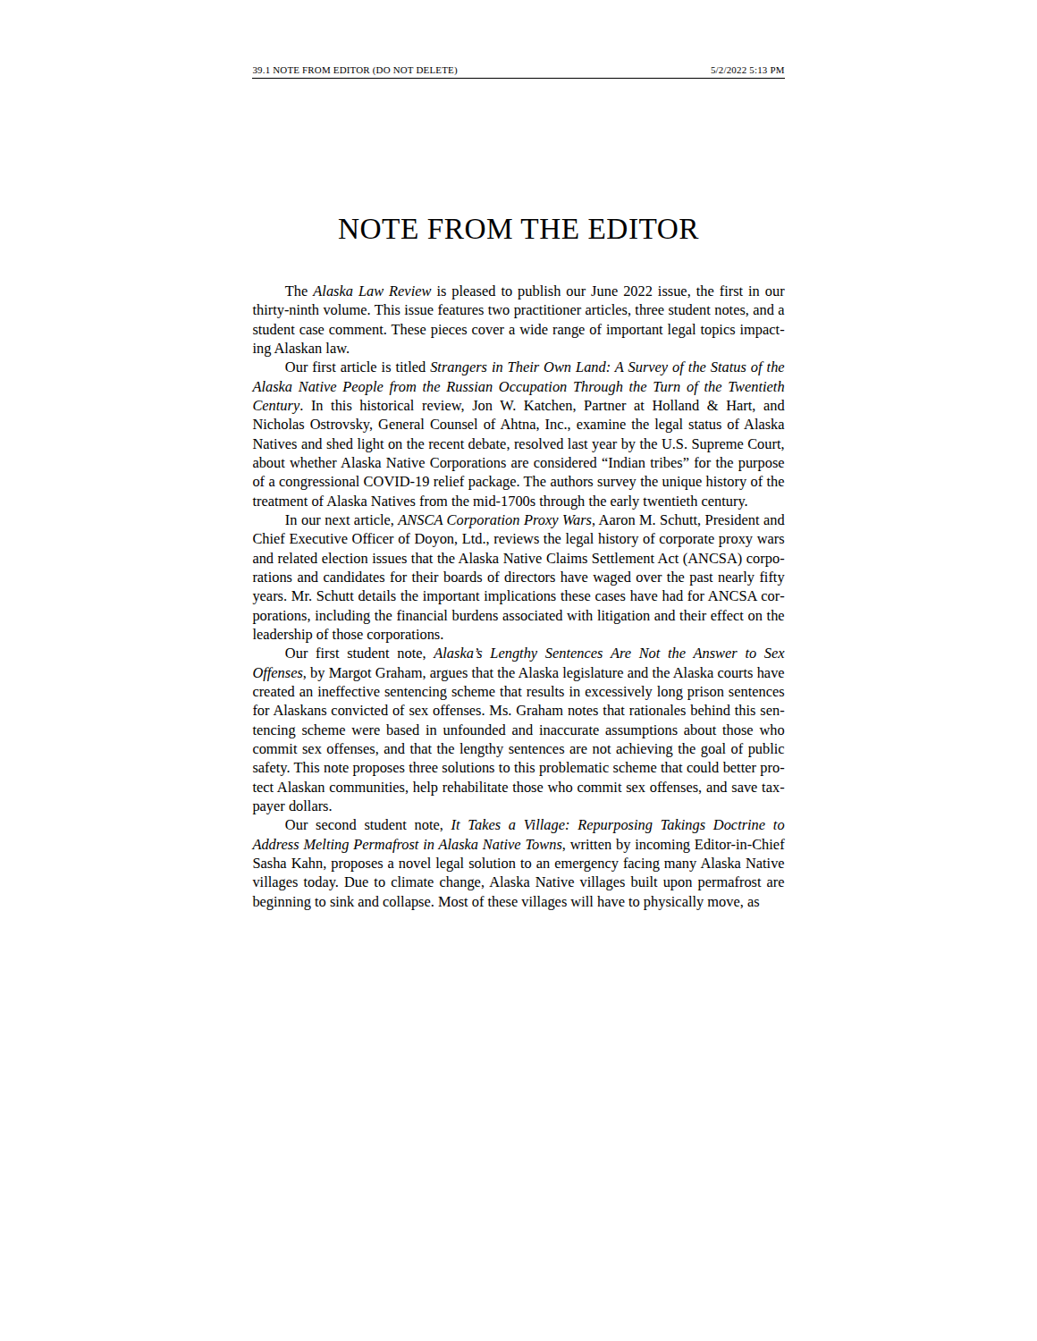39.1 Note from Editor (Do Not Delete) 5/2/2022 5:13 PM
NOTE FROM THE EDITOR
The Alaska Law Review is pleased to publish our June 2022 issue, the first in our thirty-ninth volume. This issue features two practitioner articles, three student notes, and a student case comment. These pieces cover a wide range of important legal topics impacting Alaskan law.
Our first article is titled Strangers in Their Own Land: A Survey of the Status of the Alaska Native People from the Russian Occupation Through the Turn of the Twentieth Century. In this historical review, Jon W. Katchen, Partner at Holland & Hart, and Nicholas Ostrovsky, General Counsel of Ahtna, Inc., examine the legal status of Alaska Natives and shed light on the recent debate, resolved last year by the U.S. Supreme Court, about whether Alaska Native Corporations are considered “Indian tribes” for the purpose of a congressional COVID-19 relief package. The authors survey the unique history of the treatment of Alaska Natives from the mid-1700s through the early twentieth century.
In our next article, ANSCA Corporation Proxy Wars, Aaron M. Schutt, President and Chief Executive Officer of Doyon, Ltd., reviews the legal history of corporate proxy wars and related election issues that the Alaska Native Claims Settlement Act (ANCSA) corporations and candidates for their boards of directors have waged over the past nearly fifty years. Mr. Schutt details the important implications these cases have had for ANCSA corporations, including the financial burdens associated with litigation and their effect on the leadership of those corporations.
Our first student note, Alaska’s Lengthy Sentences Are Not the Answer to Sex Offenses, by Margot Graham, argues that the Alaska legislature and the Alaska courts have created an ineffective sentencing scheme that results in excessively long prison sentences for Alaskans convicted of sex offenses. Ms. Graham notes that rationales behind this sentencing scheme were based in unfounded and inaccurate assumptions about those who commit sex offenses, and that the lengthy sentences are not achieving the goal of public safety. This note proposes three solutions to this problematic scheme that could better protect Alaskan communities, help rehabilitate those who commit sex offenses, and save taxpayer dollars.
Our second student note, It Takes a Village: Repurposing Takings Doctrine to Address Melting Permafrost in Alaska Native Towns, written by incoming Editor-in-Chief Sasha Kahn, proposes a novel legal solution to an emergency facing many Alaska Native villages today. Due to climate change, Alaska Native villages built upon permafrost are beginning to sink and collapse. Most of these villages will have to physically move, as